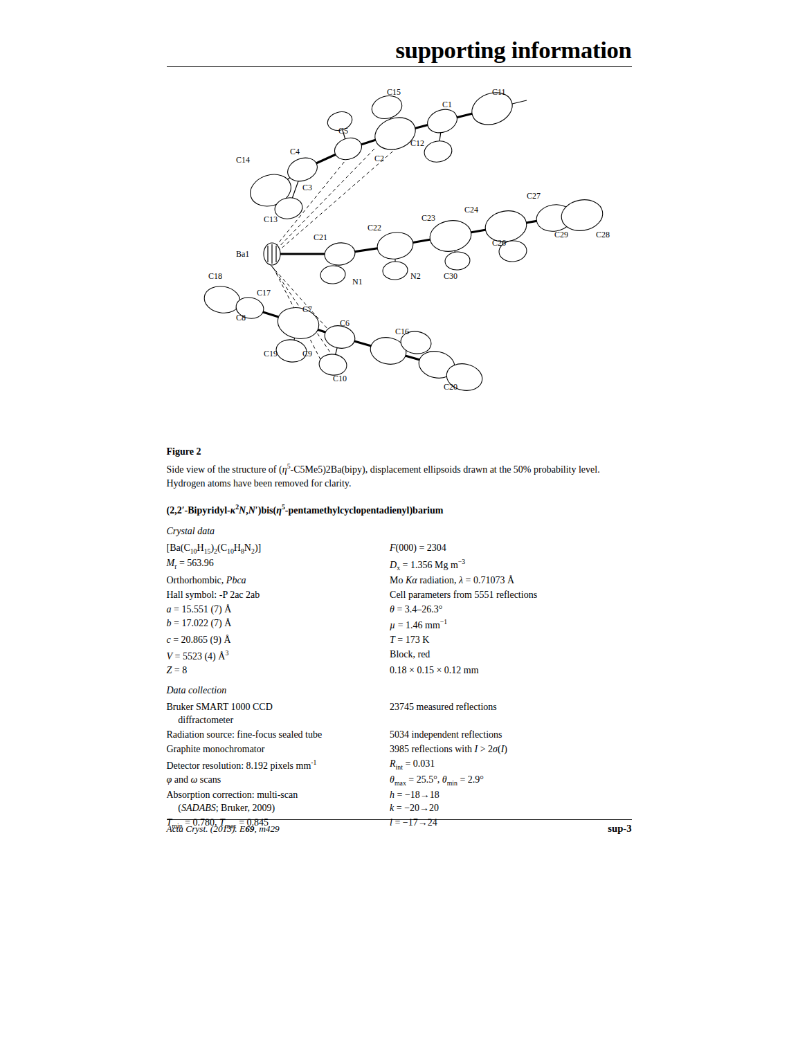supporting information
C14 C4 C5 C15 C1 C11 C12 C2 C3 C13 Ba1 C21 C22 C23 C24 C27 C29 C28 C26 C30 N2 N1 C18 C17 C7 C8 C19 C9 C6 C16 C10 C20
Figure 2
Side view of the structure of (η5-C5Me5)2Ba(bipy), displacement ellipsoids drawn at the 50% probability level. Hydrogen atoms have been removed for clarity.
(2,2′-Bipyridyl-κ2N,N′)bis(η5-pentamethylcyclopentadienyl)barium
Crystal data
| [Ba(C 10 H 15 ) 2 (C 10 H 8 N 2 )] | F (000) = 2304 |
| M r = 563.96 | D x = 1.356 Mg m −3 |
| Orthorhombic, Pbca | Mo Kα radiation, λ = 0.71073 Å |
| Hall symbol: -P 2ac 2ab | Cell parameters from 5551 reflections |
| a = 15.551 (7) Å | θ = 3.4–26.3° |
| b = 17.022 (7) Å | µ = 1.46 mm −1 |
| c = 20.865 (9) Å | T = 173 K |
| V = 5523 (4) Å 3 | Block, red |
| Z = 8 | 0.18 × 0.15 × 0.12 mm |
Data collection
| Bruker SMART 1000 CCD diffractometer | 23745 measured reflections |
| Radiation source: fine-focus sealed tube | 5034 independent reflections |
| Graphite monochromator | 3985 reflections with I > 2 σ ( I ) |
| Detector resolution: 8.192 pixels mm -1 | R int = 0.031 |
| φ and ω scans | θ max = 25.5°, θ min = 2.9° |
| Absorption correction: multi-scan ( SADABS ; Bruker, 2009) | h = −18→18 k = −20→20 |
| T min = 0.780, T max = 0.845 | l = −17→24 |
Acta Cryst. (2013). E69, m429
sup-3